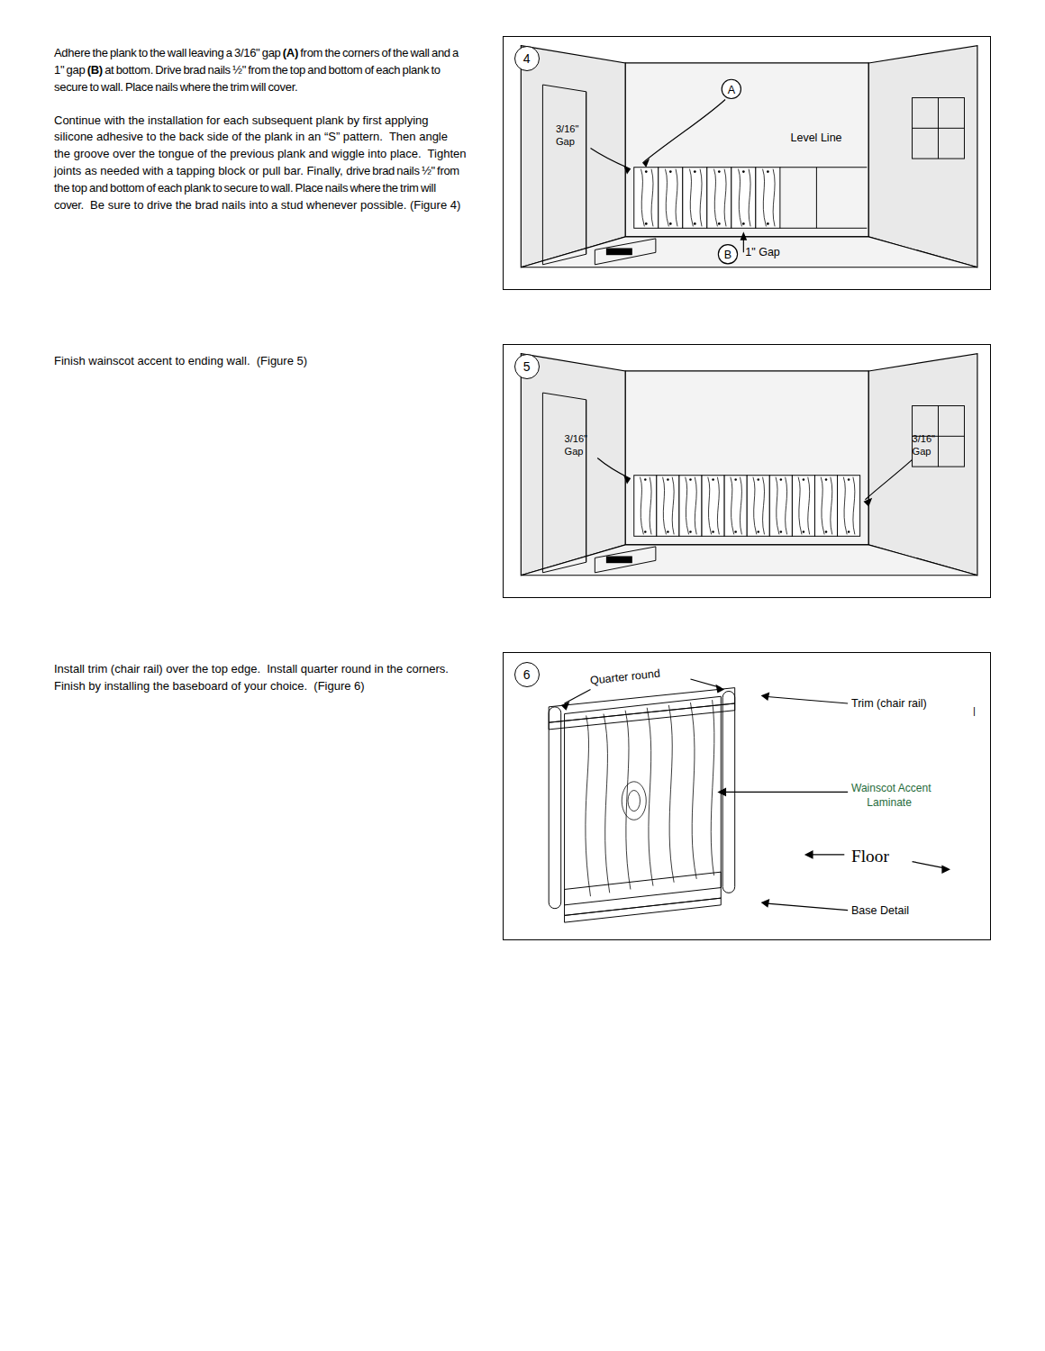Adhere the plank to the wall leaving a 3/16" gap (A) from the corners of the wall and a 1" gap (B) at bottom. Drive brad nails ½" from the top and bottom of each plank to secure to wall. Place nails where the trim will cover.
Continue with the installation for each subsequent plank by first applying silicone adhesive to the back side of the plank in an “S” pattern. Then angle the groove over the tongue of the previous plank and wiggle into place. Tighten joints as needed with a tapping block or pull bar. Finally, drive brad nails ½" from the top and bottom of each plank to secure to wall. Place nails where the trim will cover. Be sure to drive the brad nails into a stud whenever possible. (Figure 4)
4
A 3/16" Gap Level Line B 1" Gap
Finish wainscot accent to ending wall. (Figure 5)
5
3/16" Gap 3/16" Gap
Install trim (chair rail) over the top edge. Install quarter round in the corners. Finish by installing the baseboard of your choice. (Figure 6)
6
Quarter round Trim (chair rail) | Wainscot Accent Laminate Floor Base Detail